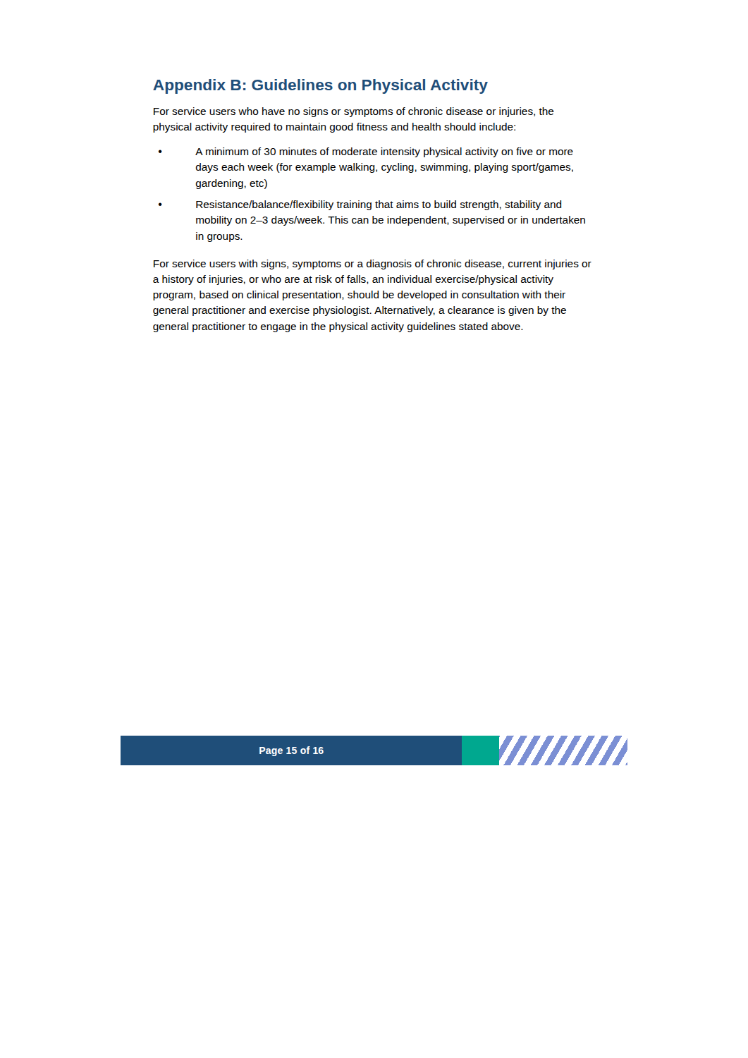Appendix B: Guidelines on Physical Activity
For service users who have no signs or symptoms of chronic disease or injuries, the physical activity required to maintain good fitness and health should include:
A minimum of 30 minutes of moderate intensity physical activity on five or more days each week (for example walking, cycling, swimming, playing sport/games, gardening, etc)
Resistance/balance/flexibility training that aims to build strength, stability and mobility on 2–3 days/week. This can be independent, supervised or in undertaken in groups.
For service users with signs, symptoms or a diagnosis of chronic disease, current injuries or a history of injuries, or who are at risk of falls, an individual exercise/physical activity program, based on clinical presentation, should be developed in consultation with their general practitioner and exercise physiologist. Alternatively, a clearance is given by the general practitioner to engage in the physical activity guidelines stated above.
Page 15 of 16